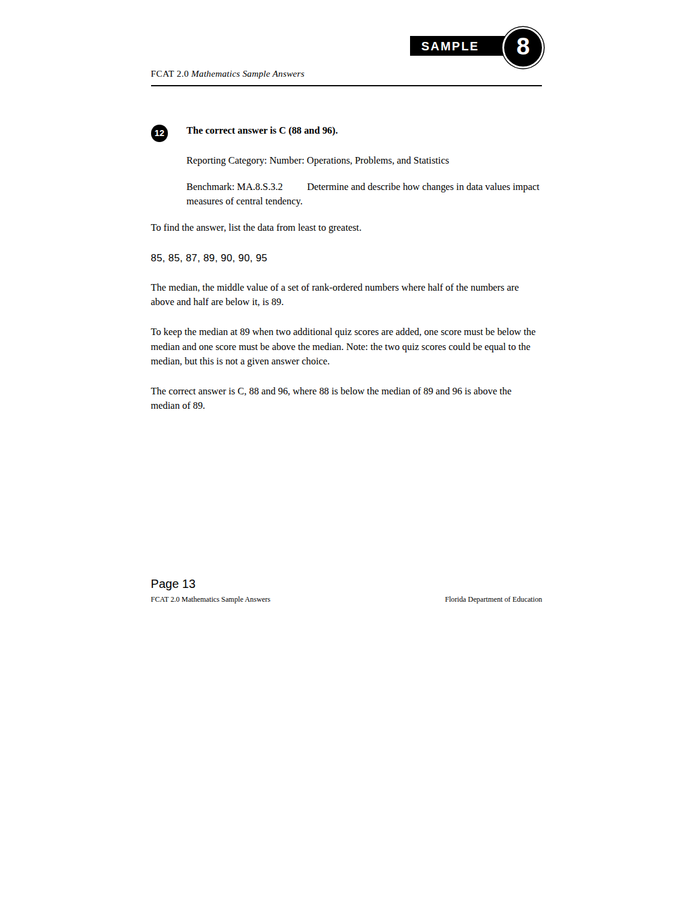SAMPLE
8
FCAT 2.0 Mathematics Sample Answers
12
The correct answer is C (88 and 96).
Reporting Category: Number: Operations, Problems, and Statistics
Benchmark: MA.8.S.3.2 Determine and describe how changes in data values impact measures of central tendency.
To find the answer, list the data from least to greatest.
85, 85, 87, 89, 90, 90, 95
The median, the middle value of a set of rank-ordered numbers where half of the numbers are above and half are below it, is 89.
To keep the median at 89 when two additional quiz scores are added, one score must be below the median and one score must be above the median. Note: the two quiz scores could be equal to the median, but this is not a given answer choice.
The correct answer is C, 88 and 96, where 88 is below the median of 89 and 96 is above the median of 89.
Page 13
FCAT 2.0 Mathematics Sample Answers
Florida Department of Education